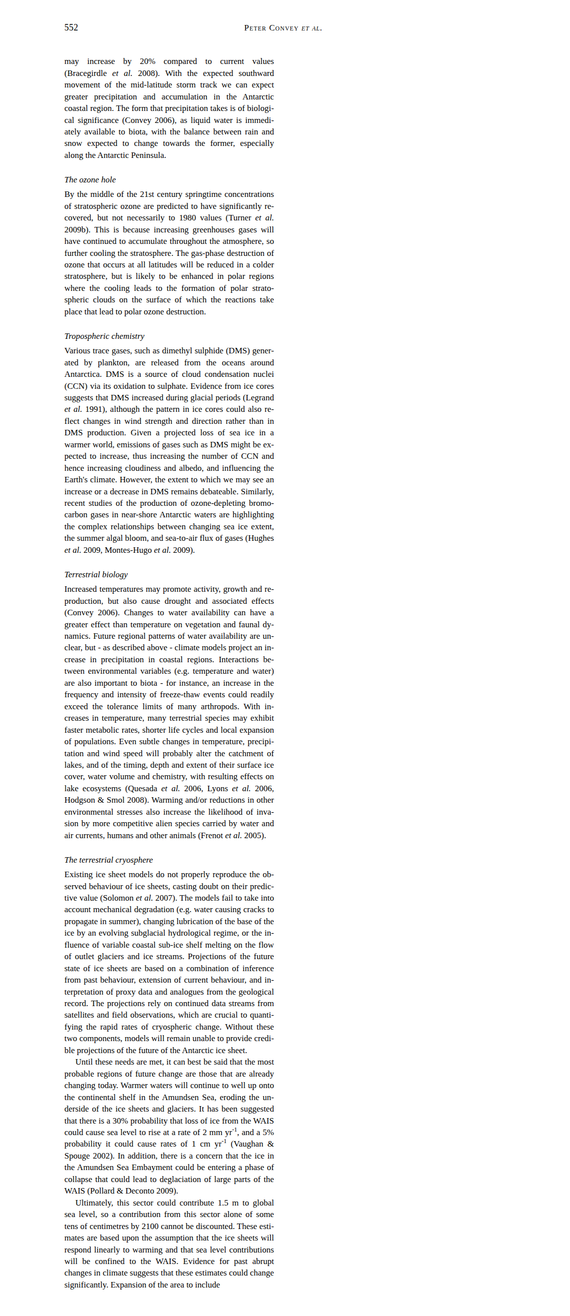552 Peter Convey et al.
may increase by 20% compared to current values (Bracegirdle et al. 2008). With the expected southward movement of the mid-latitude storm track we can expect greater precipitation and accumulation in the Antarctic coastal region. The form that precipitation takes is of biological significance (Convey 2006), as liquid water is immediately available to biota, with the balance between rain and snow expected to change towards the former, especially along the Antarctic Peninsula.
The ozone hole
By the middle of the 21st century springtime concentrations of stratospheric ozone are predicted to have significantly recovered, but not necessarily to 1980 values (Turner et al. 2009b). This is because increasing greenhouses gases will have continued to accumulate throughout the atmosphere, so further cooling the stratosphere. The gas-phase destruction of ozone that occurs at all latitudes will be reduced in a colder stratosphere, but is likely to be enhanced in polar regions where the cooling leads to the formation of polar stratospheric clouds on the surface of which the reactions take place that lead to polar ozone destruction.
Tropospheric chemistry
Various trace gases, such as dimethyl sulphide (DMS) generated by plankton, are released from the oceans around Antarctica. DMS is a source of cloud condensation nuclei (CCN) via its oxidation to sulphate. Evidence from ice cores suggests that DMS increased during glacial periods (Legrand et al. 1991), although the pattern in ice cores could also reflect changes in wind strength and direction rather than in DMS production. Given a projected loss of sea ice in a warmer world, emissions of gases such as DMS might be expected to increase, thus increasing the number of CCN and hence increasing cloudiness and albedo, and influencing the Earth's climate. However, the extent to which we may see an increase or a decrease in DMS remains debateable. Similarly, recent studies of the production of ozone-depleting bromocarbon gases in near-shore Antarctic waters are highlighting the complex relationships between changing sea ice extent, the summer algal bloom, and sea-to-air flux of gases (Hughes et al. 2009, Montes-Hugo et al. 2009).
Terrestrial biology
Increased temperatures may promote activity, growth and reproduction, but also cause drought and associated effects (Convey 2006). Changes to water availability can have a greater effect than temperature on vegetation and faunal dynamics. Future regional patterns of water availability are unclear, but - as described above - climate models project an increase in precipitation in coastal regions. Interactions between environmental variables (e.g. temperature and water) are also important to biota - for instance, an increase in the frequency and intensity of freeze-thaw events could readily exceed the tolerance limits of many arthropods. With increases in temperature, many terrestrial species may exhibit faster metabolic rates, shorter life cycles and local expansion of populations. Even subtle changes in temperature, precipitation and wind speed will probably alter the catchment of lakes, and of the timing, depth and extent of their surface ice cover, water volume and chemistry, with resulting effects on lake ecosystems (Quesada et al. 2006, Lyons et al. 2006, Hodgson & Smol 2008). Warming and/or reductions in other environmental stresses also increase the likelihood of invasion by more competitive alien species carried by water and air currents, humans and other animals (Frenot et al. 2005).
The terrestrial cryosphere
Existing ice sheet models do not properly reproduce the observed behaviour of ice sheets, casting doubt on their predictive value (Solomon et al. 2007). The models fail to take into account mechanical degradation (e.g. water causing cracks to propagate in summer), changing lubrication of the base of the ice by an evolving subglacial hydrological regime, or the influence of variable coastal sub-ice shelf melting on the flow of outlet glaciers and ice streams. Projections of the future state of ice sheets are based on a combination of inference from past behaviour, extension of current behaviour, and interpretation of proxy data and analogues from the geological record. The projections rely on continued data streams from satellites and field observations, which are crucial to quantifying the rapid rates of cryospheric change. Without these two components, models will remain unable to provide credible projections of the future of the Antarctic ice sheet.
Until these needs are met, it can best be said that the most probable regions of future change are those that are already changing today. Warmer waters will continue to well up onto the continental shelf in the Amundsen Sea, eroding the underside of the ice sheets and glaciers. It has been suggested that there is a 30% probability that loss of ice from the WAIS could cause sea level to rise at a rate of 2 mm yr-1, and a 5% probability it could cause rates of 1 cm yr-1 (Vaughan & Spouge 2002). In addition, there is a concern that the ice in the Amundsen Sea Embayment could be entering a phase of collapse that could lead to deglaciation of large parts of the WAIS (Pollard & Deconto 2009).
Ultimately, this sector could contribute 1.5 m to global sea level, so a contribution from this sector alone of some tens of centimetres by 2100 cannot be discounted. These estimates are based upon the assumption that the ice sheets will respond linearly to warming and that sea level contributions will be confined to the WAIS. Evidence for past abrupt changes in climate suggests that these estimates could change significantly. Expansion of the area to include